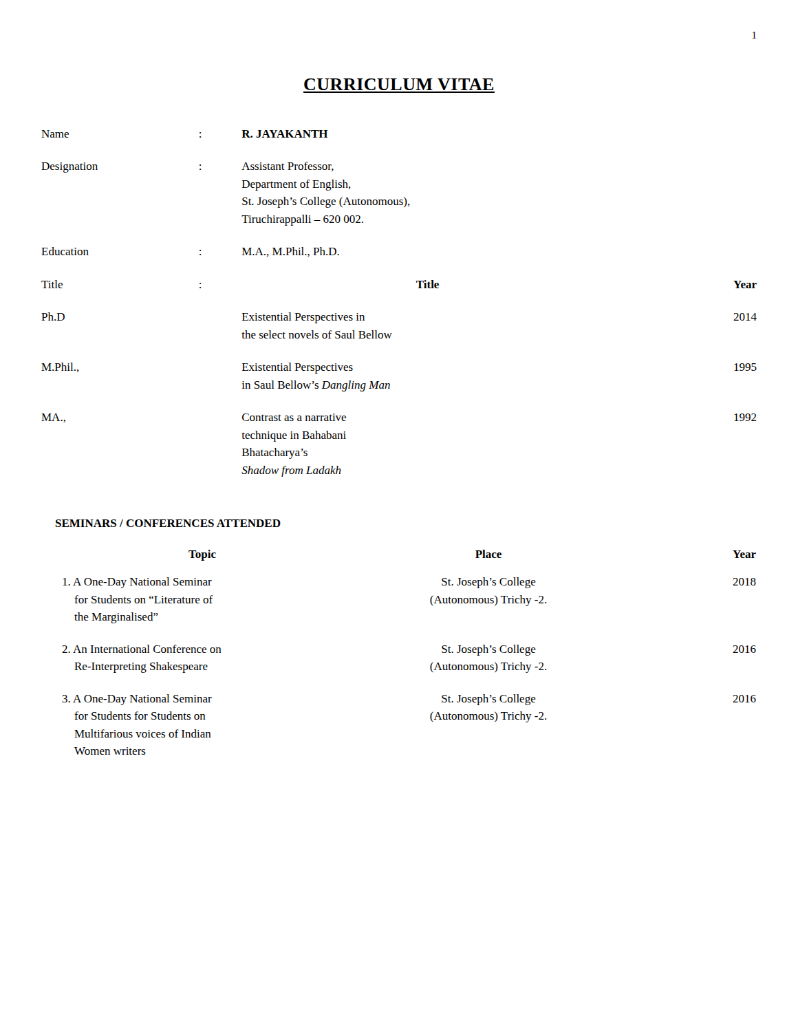1
CURRICULUM VITAE
| Name | : | R. JAYAKANTH | |
| Designation | : | Assistant Professor, Department of English, St. Joseph’s College (Autonomous), Tiruchirappalli – 620 002. | |
| Education | : | M.A., M.Phil., Ph.D. | |
| Title | : | Title | Year |
| Ph.D | | Existential Perspectives in the select novels of Saul Bellow | 2014 |
| M.Phil., | | Existential Perspectives in Saul Bellow’s Dangling Man | 1995 |
| MA., | | Contrast as a narrative technique in Bahabani Bhatacharya’s Shadow from Ladakh | 1992 |
SEMINARS / CONFERENCES ATTENDED
| Topic | Place | Year |
| --- | --- | --- |
| 1. A One-Day National Seminar for Students on “Literature of the Marginalised” | St. Joseph’s College (Autonomous) Trichy -2. | 2018 |
| 2. An International Conference on Re-Interpreting Shakespeare | St. Joseph’s College (Autonomous) Trichy -2. | 2016 |
| 3. A One-Day National Seminar for Students for Students on Multifarious voices of Indian Women writers | St. Joseph’s College (Autonomous) Trichy -2. | 2016 |